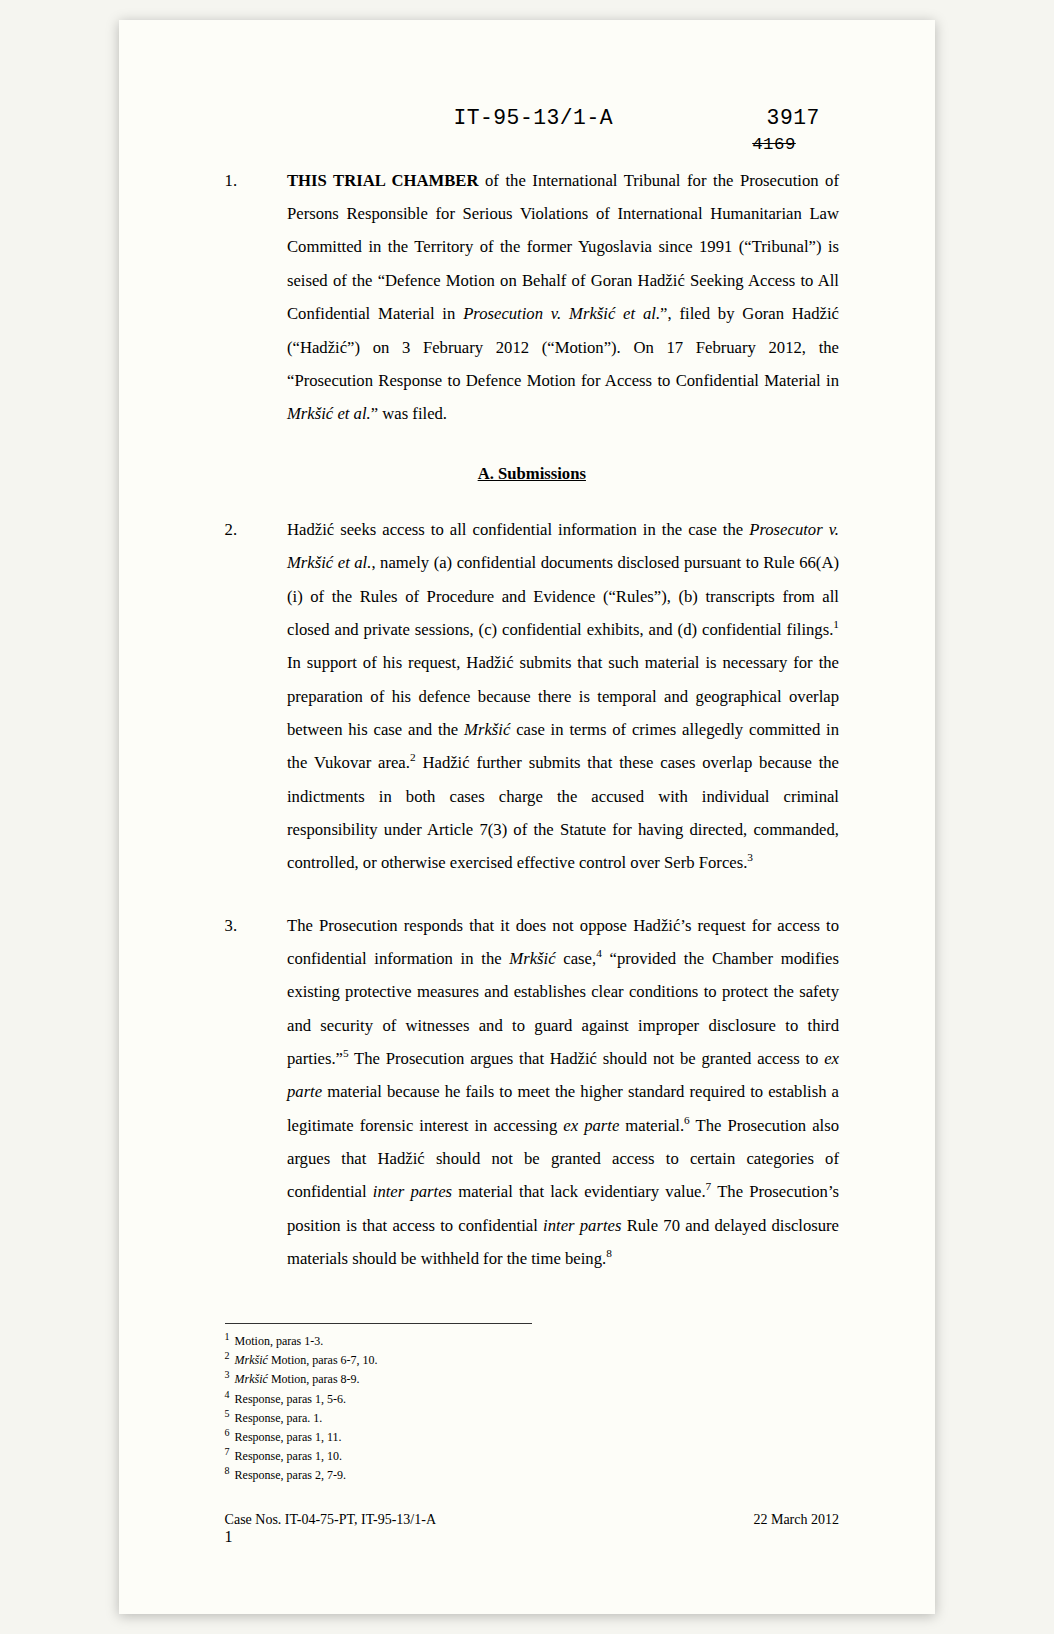IT-95-13/1-A 3917 4169
1.
THIS TRIAL CHAMBER of the International Tribunal for the Prosecution of Persons Responsible for Serious Violations of International Humanitarian Law Committed in the Territory of the former Yugoslavia since 1991 (“Tribunal”) is seised of the “Defence Motion on Behalf of Goran Hadžić Seeking Access to All Confidential Material in Prosecution v. Mrkšić et al.”, filed by Goran Hadžić (“Hadžić”) on 3 February 2012 (“Motion”). On 17 February 2012, the “Prosecution Response to Defence Motion for Access to Confidential Material in Mrkšić et al.” was filed.
A. Submissions
2.
Hadžić seeks access to all confidential information in the case the Prosecutor v. Mrkšić et al., namely (a) confidential documents disclosed pursuant to Rule 66(A)(i) of the Rules of Procedure and Evidence (“Rules”), (b) transcripts from all closed and private sessions, (c) confidential exhibits, and (d) confidential filings.1 In support of his request, Hadžić submits that such material is necessary for the preparation of his defence because there is temporal and geographical overlap between his case and the Mrkšić case in terms of crimes allegedly committed in the Vukovar area.2 Hadžić further submits that these cases overlap because the indictments in both cases charge the accused with individual criminal responsibility under Article 7(3) of the Statute for having directed, commanded, controlled, or otherwise exercised effective control over Serb Forces.3
3.
The Prosecution responds that it does not oppose Hadžić’s request for access to confidential information in the Mrkšić case,4 “provided the Chamber modifies existing protective measures and establishes clear conditions to protect the safety and security of witnesses and to guard against improper disclosure to third parties.”5 The Prosecution argues that Hadžić should not be granted access to ex parte material because he fails to meet the higher standard required to establish a legitimate forensic interest in accessing ex parte material.6 The Prosecution also argues that Hadžić should not be granted access to certain categories of confidential inter partes material that lack evidentiary value.7 The Prosecution’s position is that access to confidential inter partes Rule 70 and delayed disclosure materials should be withheld for the time being.8
1 Motion, paras 1-3.
2 Mrkšić Motion, paras 6-7, 10.
3 Mrkšić Motion, paras 8-9.
4 Response, paras 1, 5-6.
5 Response, para. 1.
6 Response, paras 1, 11.
7 Response, paras 1, 10.
8 Response, paras 2, 7-9.
Case Nos. IT-04-75-PT, IT-95-13/1-A
22 March 2012
1